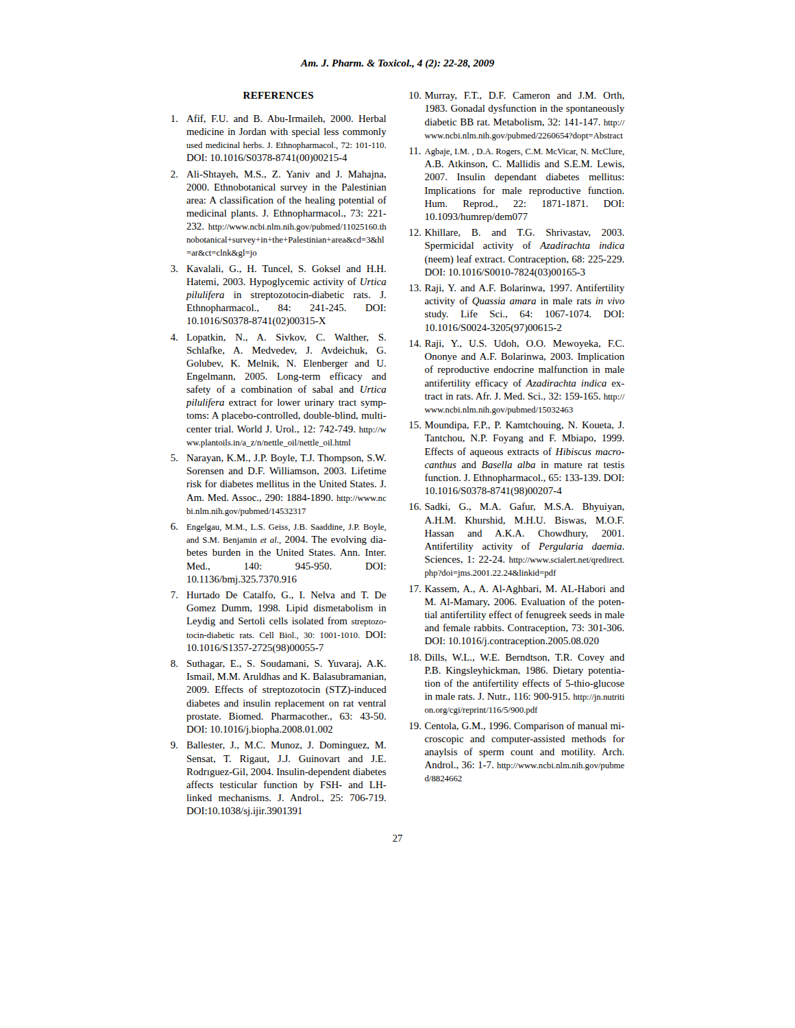Am. J. Pharm. & Toxicol., 4 (2): 22-28, 2009
REFERENCES
Afif, F.U. and B. Abu-Irmaileh, 2000. Herbal medicine in Jordan with special less commonly used medicinal herbs. J. Ethnopharmacol., 72: 101-110. DOI: 10.1016/S0378-8741(00)00215-4
Ali-Shtayeh, M.S., Z. Yaniv and J. Mahajna, 2000. Ethnobotanical survey in the Palestinian area: A classification of the healing potential of medicinal plants. J. Ethnopharmacol., 73: 221-232. http://www.ncbi.nlm.nih.gov/pubmed/11025160.thnobotanical+survey+in+the+Palestinian+area&cd=3&hl=ar&ct=clnk&gl=jo
Kavalali, G., H. Tuncel, S. Goksel and H.H. Hatemi, 2003. Hypoglycemic activity of Urtica pilulifera in streptozotocin-diabetic rats. J. Ethnopharmacol., 84: 241-245. DOI: 10.1016/S0378-8741(02)00315-X
Lopatkin, N., A. Sivkov, C. Walther, S. Schlafke, A. Medvedev, J. Avdeichuk, G. Golubev, K. Melnik, N. Elenberger and U. Engelmann, 2005. Long-term efficacy and safety of a combination of sabal and Urtica pilulifera extract for lower urinary tract symptoms: A placebo-controlled, double-blind, multi-center trial. World J. Urol., 12: 742-749. http://www.plantoils.in/a_z/n/nettle_oil/nettle_oil.html
Narayan, K.M., J.P. Boyle, T.J. Thompson, S.W. Sorensen and D.F. Williamson, 2003. Lifetime risk for diabetes mellitus in the United States. J. Am. Med. Assoc., 290: 1884-1890. http://www.ncbi.nlm.nih.gov/pubmed/14532317
Engelgau, M.M., L.S. Geiss, J.B. Saaddine, J.P. Boyle, and S.M. Benjamin et al., 2004. The evolving diabetes burden in the United States. Ann. Inter. Med., 140: 945-950. DOI: 10.1136/bmj.325.7370.916
Hurtado De Catalfo, G., I. Nelva and T. De Gomez Dumm, 1998. Lipid dismetabolism in Leydig and Sertoli cells isolated from streptozotocin-diabetic rats. Cell Biol., 30: 1001-1010. DOI: 10.1016/S1357-2725(98)00055-7
Suthagar, E., S. Soudamani, S. Yuvaraj, A.K. Ismail, M.M. Aruldhas and K. Balasubramanian, 2009. Effects of streptozotocin (STZ)-induced diabetes and insulin replacement on rat ventral prostate. Biomed. Pharmacother., 63: 43-50. DOI: 10.1016/j.biopha.2008.01.002
Ballester, J., M.C. Munoz, J. Dominguez, M. Sensat, T. Rigaut, J.J. Guinovart and J.E. Rodrıguez-Gil, 2004. Insulin-dependent diabetes affects testicular function by FSH- and LH-linked mechanisms. J. Androl., 25: 706-719. DOI:10.1038/sj.ijir.3901391
Murray, F.T., D.F. Cameron and J.M. Orth, 1983. Gonadal dysfunction in the spontaneously diabetic BB rat. Metabolism, 32: 141-147. http://www.ncbi.nlm.nih.gov/pubmed/2260654?dopt=Abstract
Agbaje, I.M. , D.A. Rogers, C.M. McVicar, N. McClure, A.B. Atkinson, C. Mallidis and S.E.M. Lewis, 2007. Insulin dependant diabetes mellitus: Implications for male reproductive function. Hum. Reprod., 22: 1871-1871. DOI: 10.1093/humrep/dem077
Khillare, B. and T.G. Shrivastav, 2003. Spermicidal activity of Azadirachta indica (neem) leaf extract. Contraception, 68: 225-229. DOI: 10.1016/S0010-7824(03)00165-3
Raji, Y. and A.F. Bolarinwa, 1997. Antifertility activity of Quassia amara in male rats in vivo study. Life Sci., 64: 1067-1074. DOI: 10.1016/S0024-3205(97)00615-2
Raji, Y., U.S. Udoh, O.O. Mewoyeka, F.C. Ononye and A.F. Bolarinwa, 2003. Implication of reproductive endocrine malfunction in male antifertility efficacy of Azadirachta indica extract in rats. Afr. J. Med. Sci., 32: 159-165. http://www.ncbi.nlm.nih.gov/pubmed/15032463
Moundipa, F.P., P. Kamtchouing, N. Koueta, J. Tantchou, N.P. Foyang and F. Mbiapo, 1999. Effects of aqueous extracts of Hibiscus macrocanthus and Basella alba in mature rat testis function. J. Ethnopharmacol., 65: 133-139. DOI: 10.1016/S0378-8741(98)00207-4
Sadki, G., M.A. Gafur, M.S.A. Bhyuiyan, A.H.M. Khurshid, M.H.U. Biswas, M.O.F. Hassan and A.K.A. Chowdhury, 2001. Antifertility activity of Pergularia daemia. Sciences, 1: 22-24. http://www.scialert.net/qredirect.php?doi=jms.2001.22.24&linkid=pdf
Kassem, A., A. Al-Aghbari, M. AL-Habori and M. Al-Mamary, 2006. Evaluation of the potential antifertility effect of fenugreek seeds in male and female rabbits. Contraception, 73: 301-306. DOI: 10.1016/j.contraception.2005.08.020
Dills, W.L., W.E. Berndtson, T.R. Covey and P.B. Kingsleyhickman, 1986. Dietary potentiation of the antifertility effects of 5-thio-glucose in male rats. J. Nutr., 116: 900-915. http://jn.nutrition.org/cgi/reprint/116/5/900.pdf
Centola, G.M., 1996. Comparison of manual microscopic and computer-assisted methods for anaylsis of sperm count and motility. Arch. Androl., 36: 1-7. http://www.ncbi.nlm.nih.gov/pubmed/8824662
27